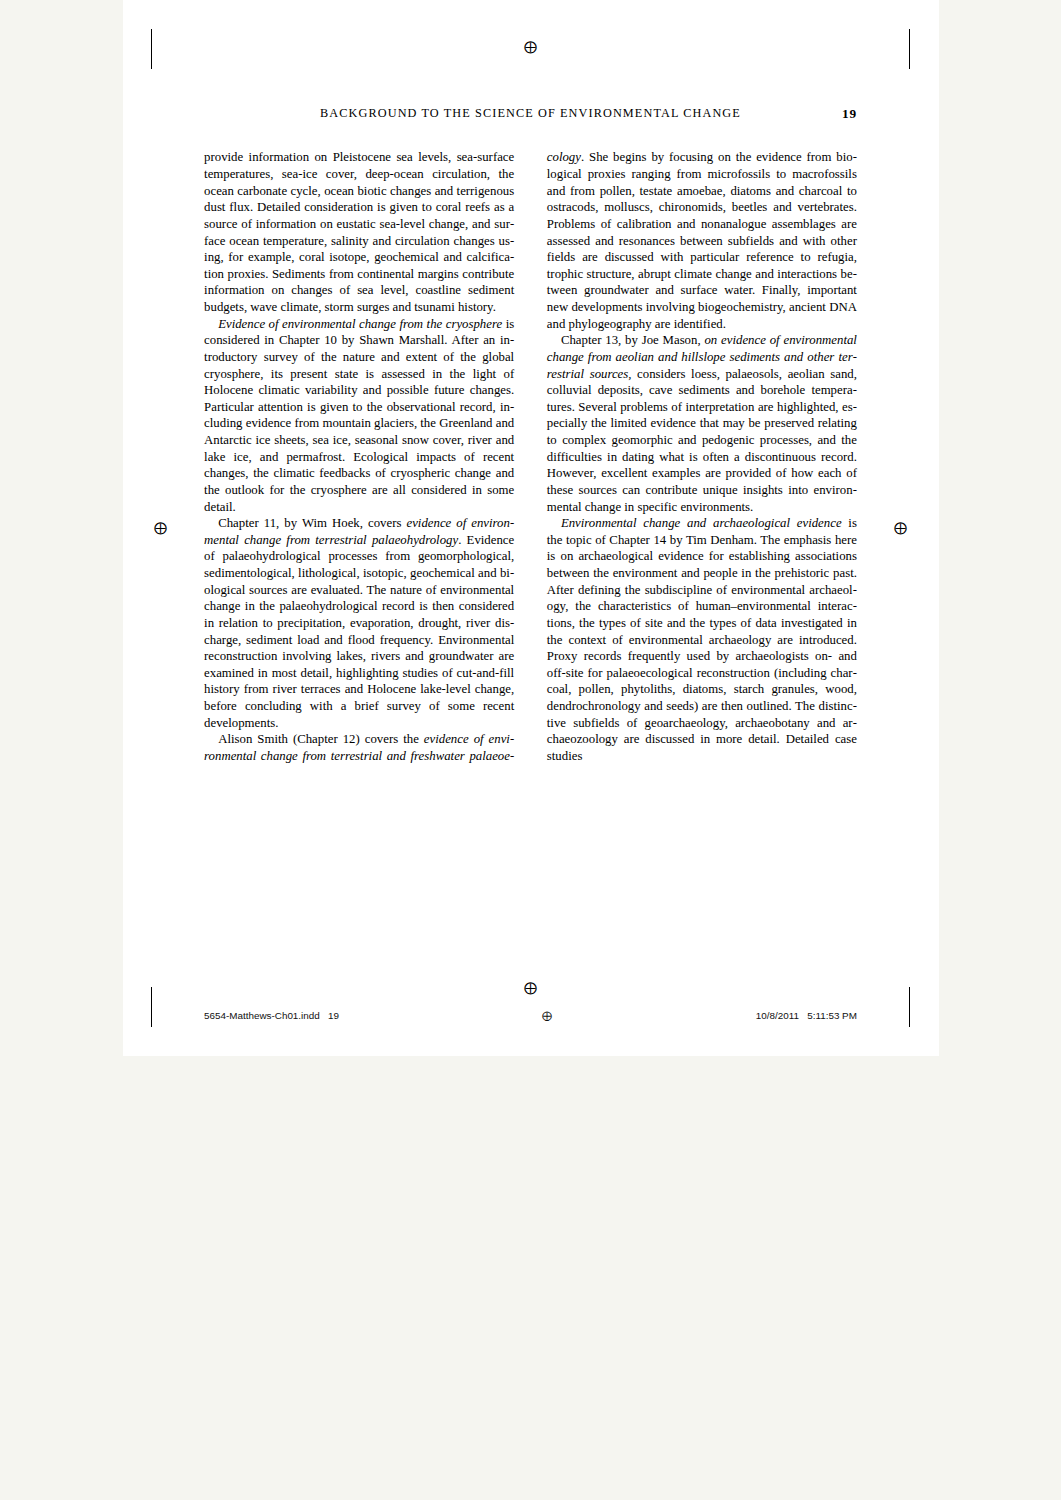⨁
⨁
⨁
⨁
Background to the Science of Environmental Change 19
provide information on Pleistocene sea levels, sea-surface temperatures, sea-ice cover, deep-ocean circulation, the ocean carbonate cycle, ocean biotic changes and terrigenous dust flux. Detailed consideration is given to coral reefs as a source of information on eustatic sea-level change, and surface ocean temperature, salinity and circulation changes using, for example, coral isotope, geochemical and calcification proxies. Sediments from continental margins contribute information on changes of sea level, coastline sediment budgets, wave climate, storm surges and tsunami history.
Evidence of environmental change from the cryosphere is considered in Chapter 10 by Shawn Marshall. After an introductory survey of the nature and extent of the global cryosphere, its present state is assessed in the light of Holocene climatic variability and possible future changes. Particular attention is given to the observational record, including evidence from mountain glaciers, the Greenland and Antarctic ice sheets, sea ice, seasonal snow cover, river and lake ice, and permafrost. Ecological impacts of recent changes, the climatic feedbacks of cryospheric change and the outlook for the cryosphere are all considered in some detail.
Chapter 11, by Wim Hoek, covers evidence of environmental change from terrestrial palaeohydrology. Evidence of palaeohydrological processes from geomorphological, sedimentological, lithological, isotopic, geochemical and biological sources are evaluated. The nature of environmental change in the palaeohydrological record is then considered in relation to precipitation, evaporation, drought, river discharge, sediment load and flood frequency. Environmental reconstruction involving lakes, rivers and groundwater are examined in most detail, highlighting studies of cut-and-fill history from river terraces and Holocene lake-level change, before concluding with a brief survey of some recent developments.
Alison Smith (Chapter 12) covers the evidence of environmental change from terrestrial and freshwater palaeoecology. She begins by focusing on the evidence from biological proxies ranging from microfossils to macrofossils and from pollen, testate amoebae, diatoms and charcoal to ostracods, molluscs, chironomids, beetles and vertebrates. Problems of calibration and nonanalogue assemblages are assessed and resonances between subfields and with other fields are discussed with particular reference to refugia, trophic structure, abrupt climate change and interactions between groundwater and surface water. Finally, important new developments involving biogeochemistry, ancient DNA and phylogeography are identified.
Chapter 13, by Joe Mason, on evidence of environmental change from aeolian and hillslope sediments and other terrestrial sources, considers loess, palaeosols, aeolian sand, colluvial deposits, cave sediments and borehole temperatures. Several problems of interpretation are highlighted, especially the limited evidence that may be preserved relating to complex geomorphic and pedogenic processes, and the difficulties in dating what is often a discontinuous record. However, excellent examples are provided of how each of these sources can contribute unique insights into environmental change in specific environments.
Environmental change and archaeological evidence is the topic of Chapter 14 by Tim Denham. The emphasis here is on archaeological evidence for establishing associations between the environment and people in the prehistoric past. After defining the subdiscipline of environmental archaeology, the characteristics of human–environmental interactions, the types of site and the types of data investigated in the context of environmental archaeology are introduced. Proxy records frequently used by archaeologists on- and off-site for palaeoecological reconstruction (including charcoal, pollen, phytoliths, diatoms, starch granules, wood, dendrochronology and seeds) are then outlined. The distinctive subfields of geoarchaeology, archaeobotany and archaeozoology are discussed in more detail. Detailed case studies
5654-Matthews-Ch01.indd 19 ⨁ 10/8/2011 5:11:53 PM